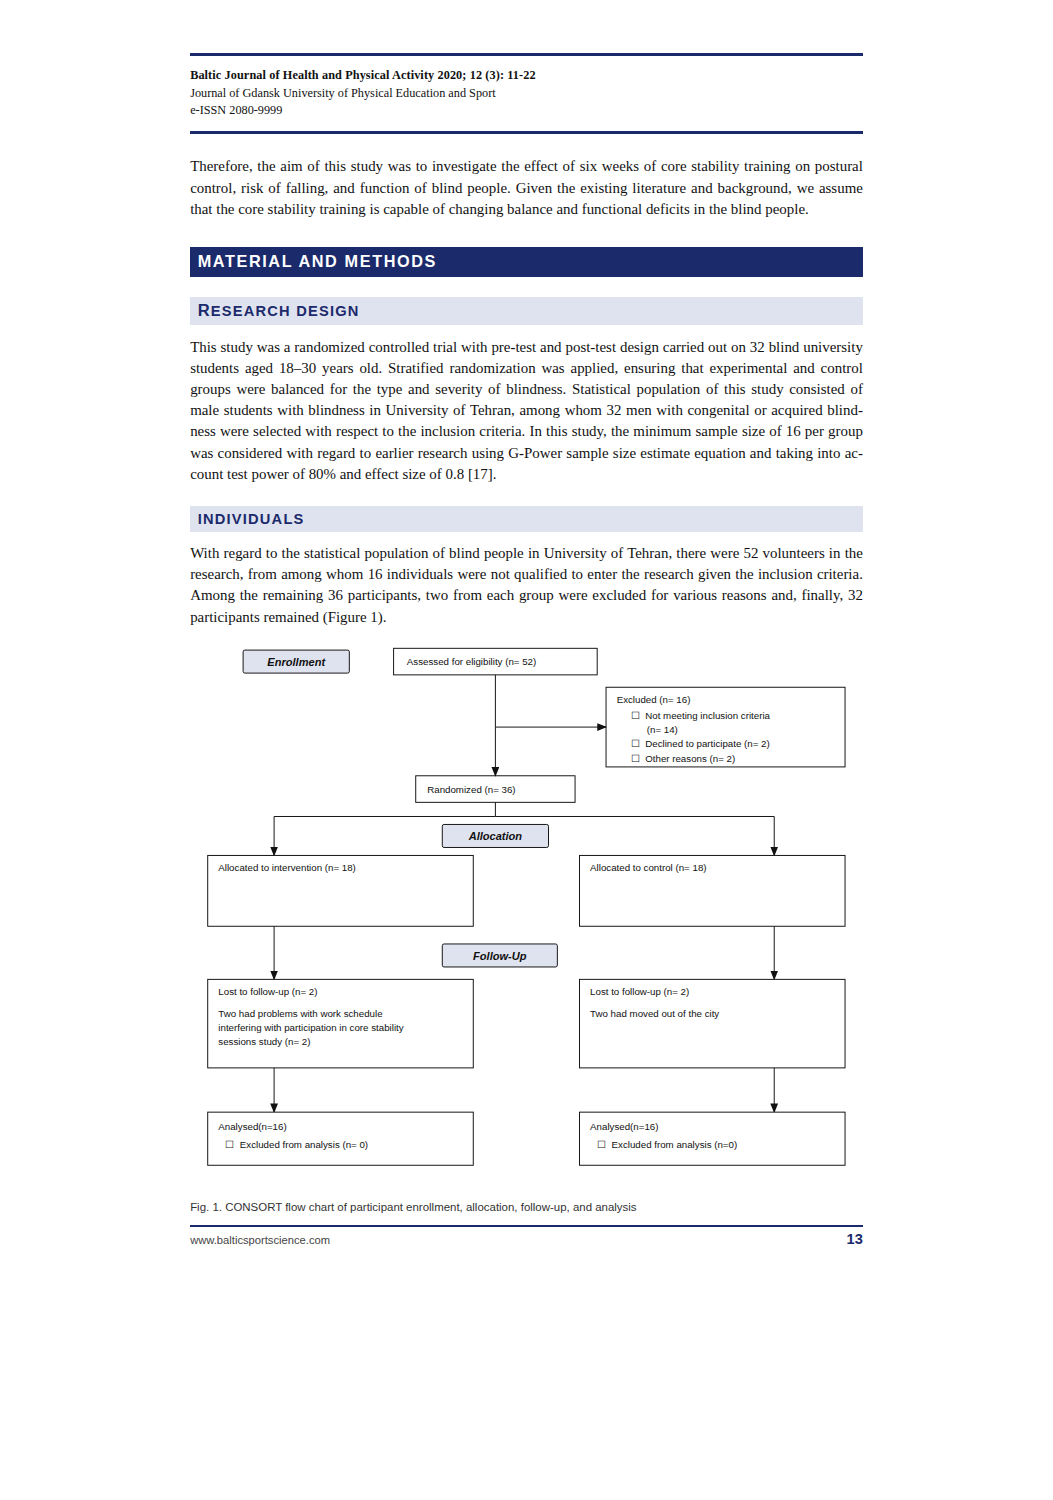Baltic Journal of Health and Physical Activity 2020; 12 (3): 11-22
Journal of Gdansk University of Physical Education and Sport
e-ISSN 2080-9999
Therefore, the aim of this study was to investigate the effect of six weeks of core stability training on postural control, risk of falling, and function of blind people. Given the existing literature and background, we assume that the core stability training is capable of changing balance and functional deficits in the blind people.
Material and methods
Research design
This study was a randomized controlled trial with pre-test and post-test design carried out on 32 blind university students aged 18–30 years old. Stratified randomization was applied, ensuring that experimental and control groups were balanced for the type and severity of blindness. Statistical population of this study consisted of male students with blindness in University of Tehran, among whom 32 men with congenital or acquired blindness were selected with respect to the inclusion criteria. In this study, the minimum sample size of 16 per group was considered with regard to earlier research using G-Power sample size estimate equation and taking into account test power of 80% and effect size of 0.8 [17].
Individuals
With regard to the statistical population of blind people in University of Tehran, there were 52 volunteers in the research, from among whom 16 individuals were not qualified to enter the research given the inclusion criteria. Among the remaining 36 participants, two from each group were excluded for various reasons and, finally, 32 participants remained (Figure 1).
Enrollment Assessed for eligibility (n= 52) Excluded (n= 16) ☐ Not meeting inclusion criteria (n= 14) ☐ Declined to participate (n= 2) ☐ Other reasons (n= 2) Randomized (n= 36) Allocation Allocated to intervention (n= 18) Allocated to control (n= 18) Follow-Up Lost to follow-up (n= 2) Two had problems with work schedule interfering with participation in core stability sessions study (n= 2) Lost to follow-up (n= 2) Two had moved out of the city Analysed(n=16) ☐ Excluded from analysis (n= 0) Analysed(n=16) ☐ Excluded from analysis (n=0)
Fig. 1. CONSORT flow chart of participant enrollment, allocation, follow-up, and analysis
www.balticsportscience.com
13